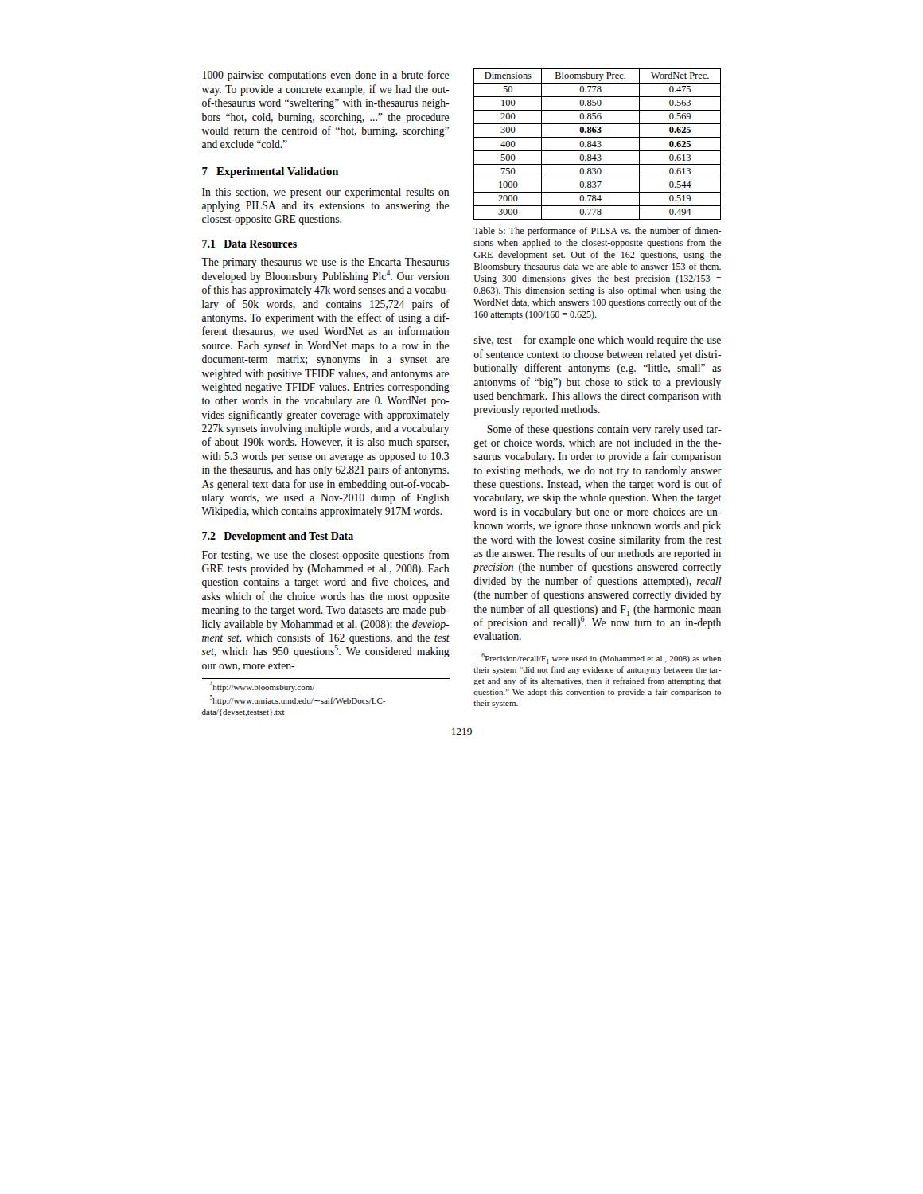1000 pairwise computations even done in a brute-force way. To provide a concrete example, if we had the out-of-thesaurus word “sweltering” with in-thesaurus neighbors “hot, cold, burning, scorching, ...” the procedure would return the centroid of “hot, burning, scorching” and exclude “cold.”
7 Experimental Validation
In this section, we present our experimental results on applying PILSA and its extensions to answering the closest-opposite GRE questions.
7.1 Data Resources
The primary thesaurus we use is the Encarta Thesaurus developed by Bloomsbury Publishing Plc4. Our version of this has approximately 47k word senses and a vocabulary of 50k words, and contains 125,724 pairs of antonyms. To experiment with the effect of using a different thesaurus, we used WordNet as an information source. Each synset in WordNet maps to a row in the document-term matrix; synonyms in a synset are weighted with positive TFIDF values, and antonyms are weighted negative TFIDF values. Entries corresponding to other words in the vocabulary are 0. WordNet provides significantly greater coverage with approximately 227k synsets involving multiple words, and a vocabulary of about 190k words. However, it is also much sparser, with 5.3 words per sense on average as opposed to 10.3 in the thesaurus, and has only 62,821 pairs of antonyms. As general text data for use in embedding out-of-vocabulary words, we used a Nov-2010 dump of English Wikipedia, which contains approximately 917M words.
7.2 Development and Test Data
For testing, we use the closest-opposite questions from GRE tests provided by (Mohammed et al., 2008). Each question contains a target word and five choices, and asks which of the choice words has the most opposite meaning to the target word. Two datasets are made publicly available by Mohammad et al. (2008): the development set, which consists of 162 questions, and the test set, which has 950 questions5. We considered making our own, more exten-
4http://www.bloomsbury.com/
5http://www.umiacs.umd.edu/∼saif/WebDocs/LC-data/{devset,testset}.txt
| Dimensions | Bloomsbury Prec. | WordNet Prec. |
| --- | --- | --- |
| 50 | 0.778 | 0.475 |
| 100 | 0.850 | 0.563 |
| 200 | 0.856 | 0.569 |
| 300 | 0.863 | 0.625 |
| 400 | 0.843 | 0.625 |
| 500 | 0.843 | 0.613 |
| 750 | 0.830 | 0.613 |
| 1000 | 0.837 | 0.544 |
| 2000 | 0.784 | 0.519 |
| 3000 | 0.778 | 0.494 |
Table 5: The performance of PILSA vs. the number of dimensions when applied to the closest-opposite questions from the GRE development set. Out of the 162 questions, using the Bloomsbury thesaurus data we are able to answer 153 of them. Using 300 dimensions gives the best precision (132/153 = 0.863). This dimension setting is also optimal when using the WordNet data, which answers 100 questions correctly out of the 160 attempts (100/160 = 0.625).
sive, test – for example one which would require the use of sentence context to choose between related yet distributionally different antonyms (e.g. “little, small” as antonyms of “big”) but chose to stick to a previously used benchmark. This allows the direct comparison with previously reported methods.
Some of these questions contain very rarely used target or choice words, which are not included in the thesaurus vocabulary. In order to provide a fair comparison to existing methods, we do not try to randomly answer these questions. Instead, when the target word is out of vocabulary, we skip the whole question. When the target word is in vocabulary but one or more choices are unknown words, we ignore those unknown words and pick the word with the lowest cosine similarity from the rest as the answer. The results of our methods are reported in precision (the number of questions answered correctly divided by the number of questions attempted), recall (the number of questions answered correctly divided by the number of all questions) and F1 (the harmonic mean of precision and recall)6. We now turn to an in-depth evaluation.
6Precision/recall/F1 were used in (Mohammed et al., 2008) as when their system “did not find any evidence of antonymy between the target and any of its alternatives, then it refrained from attempting that question.” We adopt this convention to provide a fair comparison to their system.
1219